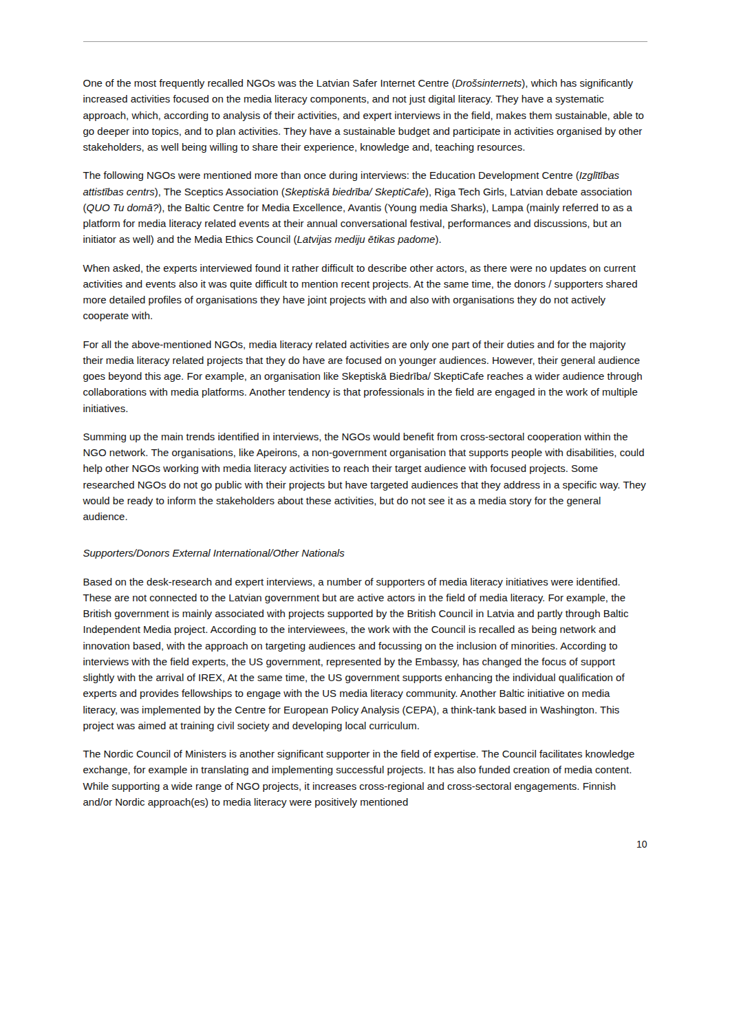One of the most frequently recalled NGOs was the Latvian Safer Internet Centre (Drošsinternets), which has significantly increased activities focused on the media literacy components, and not just digital literacy. They have a systematic approach, which, according to analysis of their activities, and expert interviews in the field, makes them sustainable, able to go deeper into topics, and to plan activities. They have a sustainable budget and participate in activities organised by other stakeholders, as well being willing to share their experience, knowledge and, teaching resources.
The following NGOs were mentioned more than once during interviews: the Education Development Centre (Izglītības attistības centrs), The Sceptics Association (Skeptiskā biedrība/ SkeptiCafe), Riga Tech Girls, Latvian debate association (QUO Tu domā?), the Baltic Centre for Media Excellence, Avantis (Young media Sharks), Lampa (mainly referred to as a platform for media literacy related events at their annual conversational festival, performances and discussions, but an initiator as well) and the Media Ethics Council (Latvijas mediju ētikas padome).
When asked, the experts interviewed found it rather difficult to describe other actors, as there were no updates on current activities and events also it was quite difficult to mention recent projects. At the same time, the donors / supporters shared more detailed profiles of organisations they have joint projects with and also with organisations they do not actively cooperate with.
For all the above-mentioned NGOs, media literacy related activities are only one part of their duties and for the majority their media literacy related projects that they do have are focused on younger audiences. However, their general audience goes beyond this age. For example, an organisation like Skeptiskā Biedrība/ SkeptiCafe reaches a wider audience through collaborations with media platforms. Another tendency is that professionals in the field are engaged in the work of multiple initiatives.
Summing up the main trends identified in interviews, the NGOs would benefit from cross-sectoral cooperation within the NGO network. The organisations, like Apeirons, a non-government organisation that supports people with disabilities, could help other NGOs working with media literacy activities to reach their target audience with focused projects. Some researched NGOs do not go public with their projects but have targeted audiences that they address in a specific way. They would be ready to inform the stakeholders about these activities, but do not see it as a media story for the general audience.
Supporters/Donors External International/Other Nationals
Based on the desk-research and expert interviews, a number of supporters of media literacy initiatives were identified. These are not connected to the Latvian government but are active actors in the field of media literacy. For example, the British government is mainly associated with projects supported by the British Council in Latvia and partly through Baltic Independent Media project. According to the interviewees, the work with the Council is recalled as being network and innovation based, with the approach on targeting audiences and focussing on the inclusion of minorities. According to interviews with the field experts, the US government, represented by the Embassy, has changed the focus of support slightly with the arrival of IREX, At the same time, the US government supports enhancing the individual qualification of experts and provides fellowships to engage with the US media literacy community. Another Baltic initiative on media literacy, was implemented by the Centre for European Policy Analysis (CEPA), a think-tank based in Washington. This project was aimed at training civil society and developing local curriculum.
The Nordic Council of Ministers is another significant supporter in the field of expertise. The Council facilitates knowledge exchange, for example in translating and implementing successful projects. It has also funded creation of media content. While supporting a wide range of NGO projects, it increases cross-regional and cross-sectoral engagements. Finnish and/or Nordic approach(es) to media literacy were positively mentioned
10